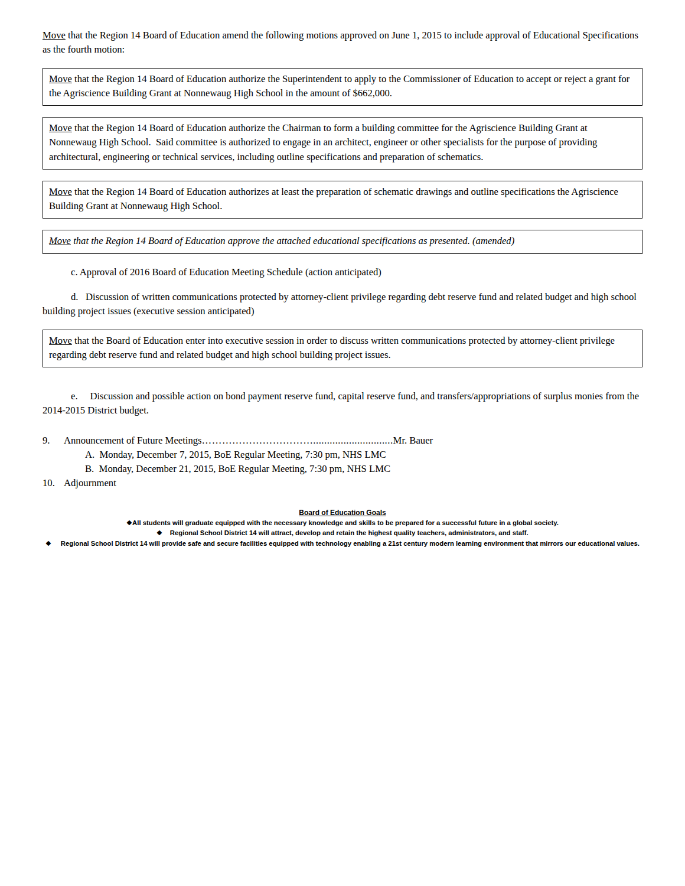Move that the Region 14 Board of Education amend the following motions approved on June 1, 2015 to include approval of Educational Specifications as the fourth motion:
Move that the Region 14 Board of Education authorize the Superintendent to apply to the Commissioner of Education to accept or reject a grant for the Agriscience Building Grant at Nonnewaug High School in the amount of $662,000.
Move that the Region 14 Board of Education authorize the Chairman to form a building committee for the Agriscience Building Grant at Nonnewaug High School. Said committee is authorized to engage in an architect, engineer or other specialists for the purpose of providing architectural, engineering or technical services, including outline specifications and preparation of schematics.
Move that the Region 14 Board of Education authorizes at least the preparation of schematic drawings and outline specifications the Agriscience Building Grant at Nonnewaug High School.
Move that the Region 14 Board of Education approve the attached educational specifications as presented. (amended)
c. Approval of 2016 Board of Education Meeting Schedule (action anticipated)
d. Discussion of written communications protected by attorney-client privilege regarding debt reserve fund and related budget and high school building project issues (executive session anticipated)
Move that the Board of Education enter into executive session in order to discuss written communications protected by attorney-client privilege regarding debt reserve fund and related budget and high school building project issues.
e. Discussion and possible action on bond payment reserve fund, capital reserve fund, and transfers/appropriations of surplus monies from the 2014-2015 District budget.
9. Announcement of Future Meetings……………………………............................. Mr. Bauer
A. Monday, December 7, 2015, BoE Regular Meeting, 7:30 pm, NHS LMC
B. Monday, December 21, 2015, BoE Regular Meeting, 7:30 pm, NHS LMC
10. Adjournment
Board of Education Goals
❖All students will graduate equipped with the necessary knowledge and skills to be prepared for a successful future in a global society.
❖ Regional School District 14 will attract, develop and retain the highest quality teachers, administrators, and staff.
❖ Regional School District 14 will provide safe and secure facilities equipped with technology enabling a 21st century modern learning environment that mirrors our educational values.